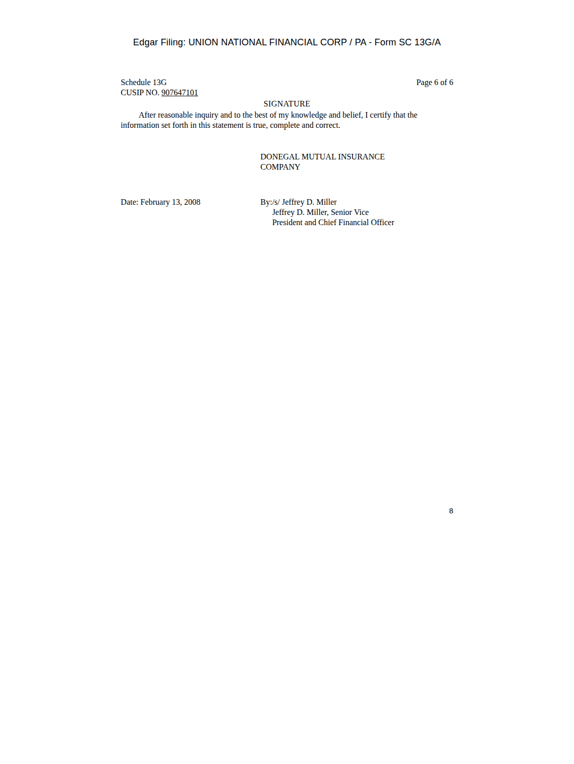Edgar Filing: UNION NATIONAL FINANCIAL CORP / PA - Form SC 13G/A
| Schedule 13G | Page 6 of 6 |
| CUSIP NO. 907647101 | |
SIGNATURE
After reasonable inquiry and to the best of my knowledge and belief, I certify that the information set forth in this statement is true, complete and correct.
| | DONEGAL MUTUAL INSURANCE COMPANY |
| Date: February 13, 2008 | / By: / /s/ Jeffrey D. Miller / / / Jeffrey D. Miller, Senior Vice President and Chief Financial Officer / |
8